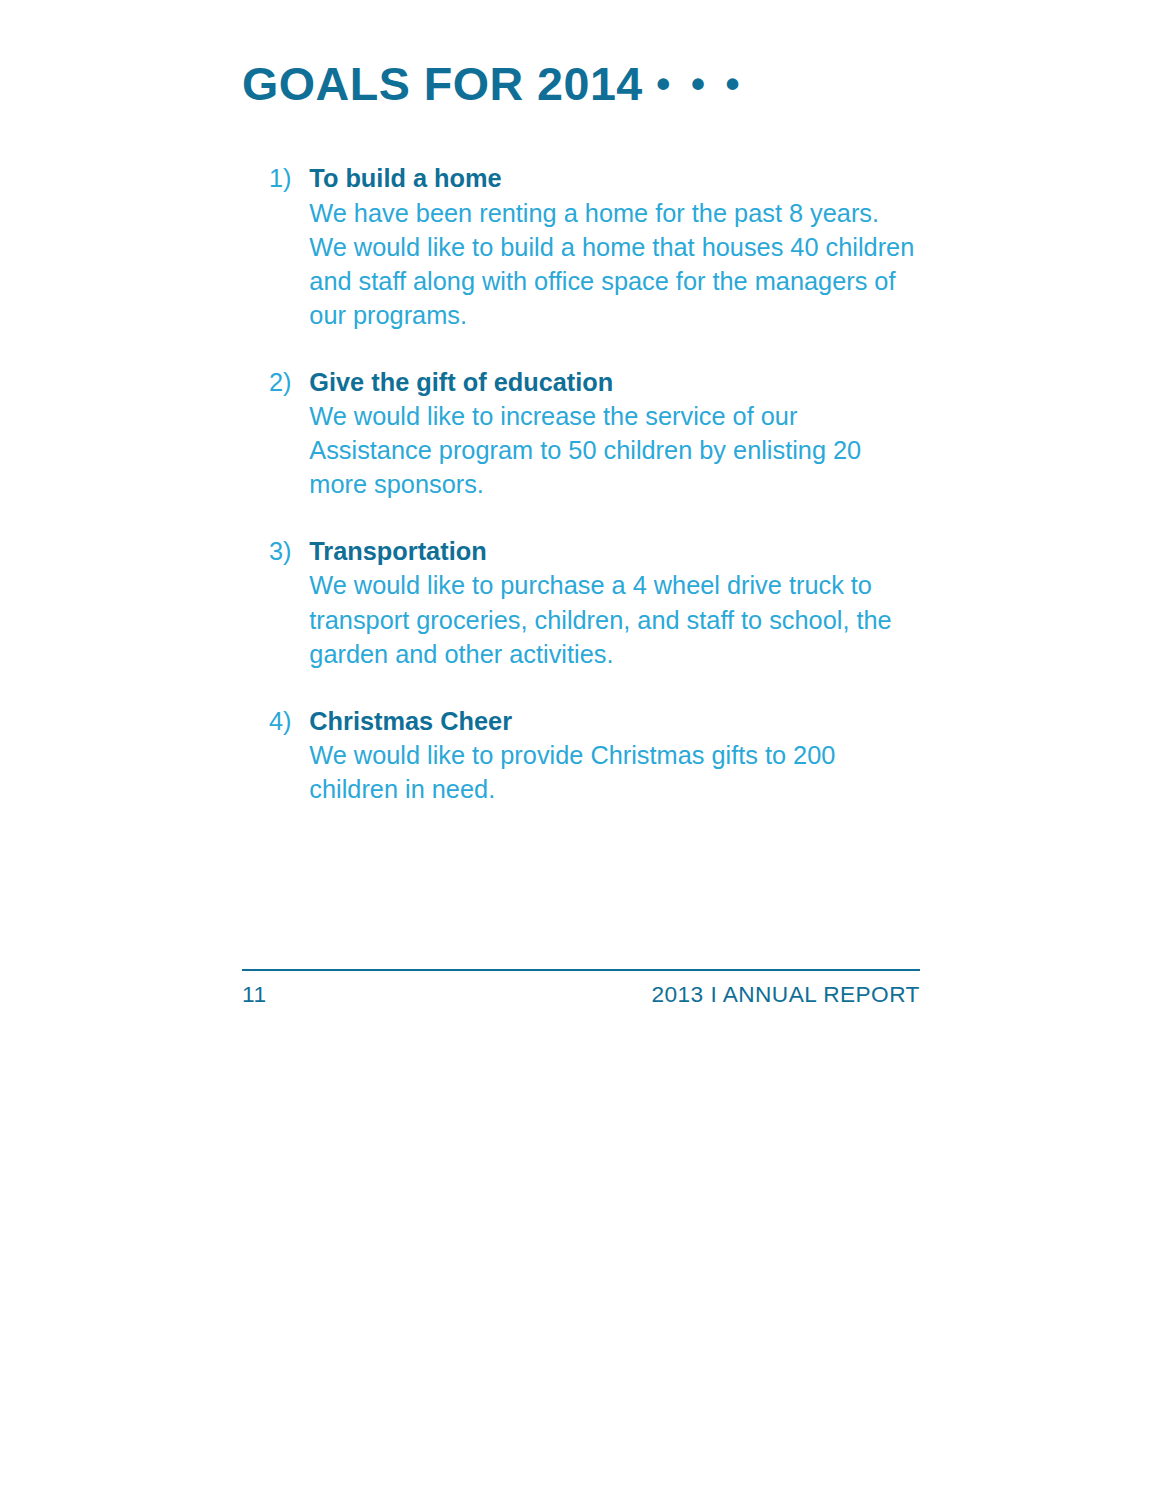GOALS FOR 2014 • • •
1) To build a home
We have been renting a home for the past 8 years. We would like to build a home that houses 40 children and staff along with office space for the managers of our programs.
2) Give the gift of education
We would like to increase the service of our Assistance program to 50 children by enlisting 20 more sponsors.
3) Transportation
We would like to purchase a 4 wheel drive truck to transport groceries, children, and staff to school, the garden and other activities.
4) Christmas Cheer
We would like to provide Christmas gifts to 200 children in need.
11 2013 I ANNUAL REPORT